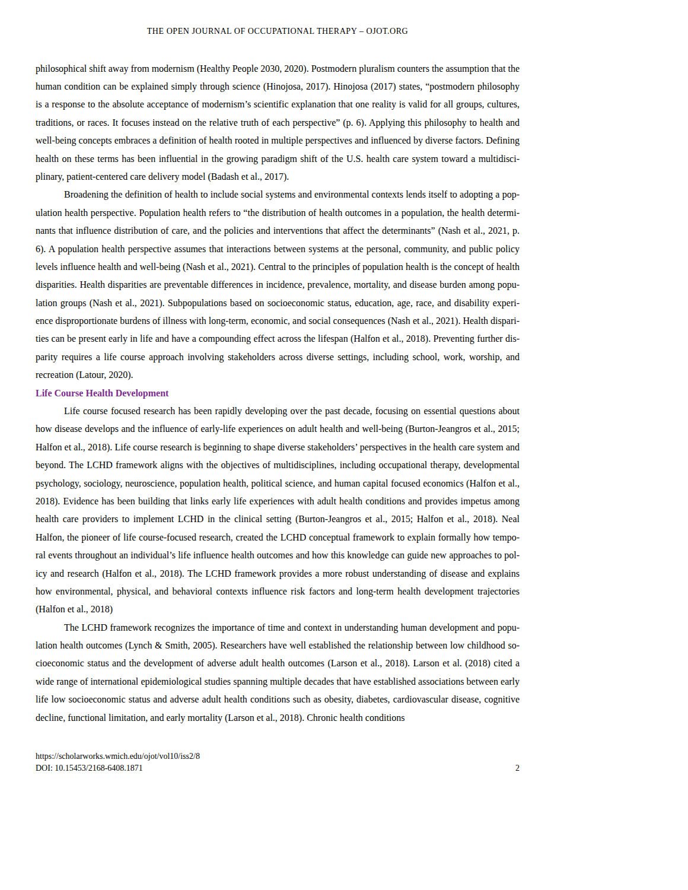THE OPEN JOURNAL OF OCCUPATIONAL THERAPY – OJOT.ORG
philosophical shift away from modernism (Healthy People 2030, 2020). Postmodern pluralism counters the assumption that the human condition can be explained simply through science (Hinojosa, 2017). Hinojosa (2017) states, “postmodern philosophy is a response to the absolute acceptance of modernism’s scientific explanation that one reality is valid for all groups, cultures, traditions, or races. It focuses instead on the relative truth of each perspective” (p. 6). Applying this philosophy to health and well-being concepts embraces a definition of health rooted in multiple perspectives and influenced by diverse factors. Defining health on these terms has been influential in the growing paradigm shift of the U.S. health care system toward a multidisciplinary, patient-centered care delivery model (Badash et al., 2017).
Broadening the definition of health to include social systems and environmental contexts lends itself to adopting a population health perspective. Population health refers to “the distribution of health outcomes in a population, the health determinants that influence distribution of care, and the policies and interventions that affect the determinants” (Nash et al., 2021, p. 6). A population health perspective assumes that interactions between systems at the personal, community, and public policy levels influence health and well-being (Nash et al., 2021). Central to the principles of population health is the concept of health disparities. Health disparities are preventable differences in incidence, prevalence, mortality, and disease burden among population groups (Nash et al., 2021). Subpopulations based on socioeconomic status, education, age, race, and disability experience disproportionate burdens of illness with long-term, economic, and social consequences (Nash et al., 2021). Health disparities can be present early in life and have a compounding effect across the lifespan (Halfon et al., 2018). Preventing further disparity requires a life course approach involving stakeholders across diverse settings, including school, work, worship, and recreation (Latour, 2020).
Life Course Health Development
Life course focused research has been rapidly developing over the past decade, focusing on essential questions about how disease develops and the influence of early-life experiences on adult health and well-being (Burton-Jeangros et al., 2015; Halfon et al., 2018). Life course research is beginning to shape diverse stakeholders’ perspectives in the health care system and beyond. The LCHD framework aligns with the objectives of multidisciplines, including occupational therapy, developmental psychology, sociology, neuroscience, population health, political science, and human capital focused economics (Halfon et al., 2018). Evidence has been building that links early life experiences with adult health conditions and provides impetus among health care providers to implement LCHD in the clinical setting (Burton-Jeangros et al., 2015; Halfon et al., 2018). Neal Halfon, the pioneer of life course-focused research, created the LCHD conceptual framework to explain formally how temporal events throughout an individual’s life influence health outcomes and how this knowledge can guide new approaches to policy and research (Halfon et al., 2018). The LCHD framework provides a more robust understanding of disease and explains how environmental, physical, and behavioral contexts influence risk factors and long-term health development trajectories (Halfon et al., 2018)
The LCHD framework recognizes the importance of time and context in understanding human development and population health outcomes (Lynch & Smith, 2005). Researchers have well established the relationship between low childhood socioeconomic status and the development of adverse adult health outcomes (Larson et al., 2018). Larson et al. (2018) cited a wide range of international epidemiological studies spanning multiple decades that have established associations between early life low socioeconomic status and adverse adult health conditions such as obesity, diabetes, cardiovascular disease, cognitive decline, functional limitation, and early mortality (Larson et al., 2018). Chronic health conditions
https://scholarworks.wmich.edu/ojot/vol10/iss2/8
DOI: 10.15453/2168-6408.1871
2